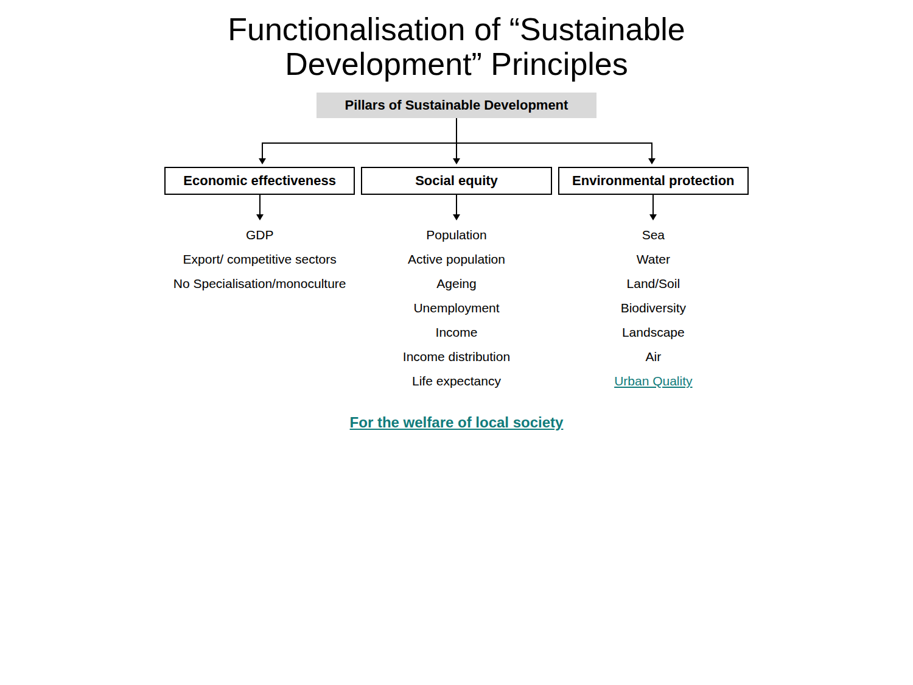Functionalisation of “Sustainable
Development” Principles
Pillars of Sustainable Development
Economic effectiveness
GDP
Export/ competitive sectors
No Specialisation/monoculture
Social equity
Population
Active population
Ageing
Unemployment
Income
Income distribution
Life expectancy
Environmental protection
Sea
Water
Land/Soil
Biodiversity
Landscape
Air
Urban Quality
For the welfare of local society